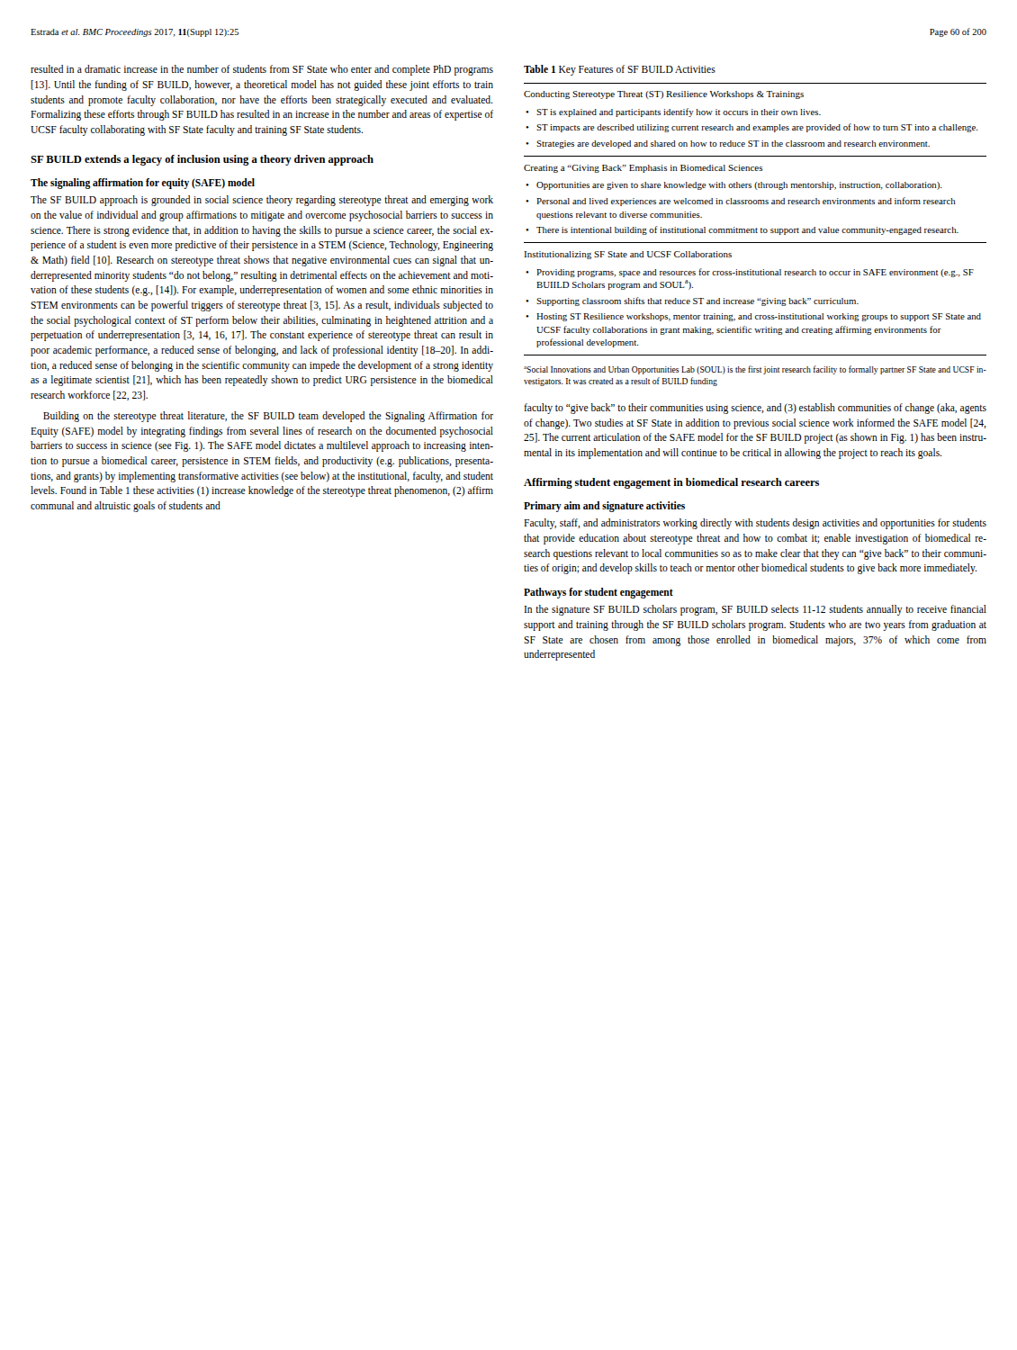Estrada et al. BMC Proceedings 2017, 11(Suppl 12):25 Page 60 of 200
resulted in a dramatic increase in the number of students from SF State who enter and complete PhD programs [13]. Until the funding of SF BUILD, however, a theoretical model has not guided these joint efforts to train students and promote faculty collaboration, nor have the efforts been strategically executed and evaluated. Formalizing these efforts through SF BUILD has resulted in an increase in the number and areas of expertise of UCSF faculty collaborating with SF State faculty and training SF State students.
SF BUILD extends a legacy of inclusion using a theory driven approach
The signaling affirmation for equity (SAFE) model
The SF BUILD approach is grounded in social science theory regarding stereotype threat and emerging work on the value of individual and group affirmations to mitigate and overcome psychosocial barriers to success in science. There is strong evidence that, in addition to having the skills to pursue a science career, the social experience of a student is even more predictive of their persistence in a STEM (Science, Technology, Engineering & Math) field [10]. Research on stereotype threat shows that negative environmental cues can signal that underrepresented minority students “do not belong,” resulting in detrimental effects on the achievement and motivation of these students (e.g., [14]). For example, underrepresentation of women and some ethnic minorities in STEM environments can be powerful triggers of stereotype threat [3, 15]. As a result, individuals subjected to the social psychological context of ST perform below their abilities, culminating in heightened attrition and a perpetuation of underrepresentation [3, 14, 16, 17]. The constant experience of stereotype threat can result in poor academic performance, a reduced sense of belonging, and lack of professional identity [18–20]. In addition, a reduced sense of belonging in the scientific community can impede the development of a strong identity as a legitimate scientist [21], which has been repeatedly shown to predict URG persistence in the biomedical research workforce [22, 23].
Building on the stereotype threat literature, the SF BUILD team developed the Signaling Affirmation for Equity (SAFE) model by integrating findings from several lines of research on the documented psychosocial barriers to success in science (see Fig. 1). The SAFE model dictates a multilevel approach to increasing intention to pursue a biomedical career, persistence in STEM fields, and productivity (e.g. publications, presentations, and grants) by implementing transformative activities (see below) at the institutional, faculty, and student levels. Found in Table 1 these activities (1) increase knowledge of the stereotype threat phenomenon, (2) affirm communal and altruistic goals of students and
Table 1 Key Features of SF BUILD Activities
Conducting Stereotype Threat (ST) Resilience Workshops & Trainings
ST is explained and participants identify how it occurs in their own lives.
ST impacts are described utilizing current research and examples are provided of how to turn ST into a challenge.
Strategies are developed and shared on how to reduce ST in the classroom and research environment.
Creating a “Giving Back” Emphasis in Biomedical Sciences
Opportunities are given to share knowledge with others (through mentorship, instruction, collaboration).
Personal and lived experiences are welcomed in classrooms and research environments and inform research questions relevant to diverse communities.
There is intentional building of institutional commitment to support and value community-engaged research.
Institutionalizing SF State and UCSF Collaborations
Providing programs, space and resources for cross-institutional research to occur in SAFE environment (e.g., SF BUIILD Scholars program and SOULa).
Supporting classroom shifts that reduce ST and increase “giving back” curriculum.
Hosting ST Resilience workshops, mentor training, and cross-institutional working groups to support SF State and UCSF faculty collaborations in grant making, scientific writing and creating affirming environments for professional development.
aSocial Innovations and Urban Opportunities Lab (SOUL) is the first joint research facility to formally partner SF State and UCSF investigators. It was created as a result of BUILD funding
faculty to “give back” to their communities using science, and (3) establish communities of change (aka, agents of change). Two studies at SF State in addition to previous social science work informed the SAFE model [24, 25]. The current articulation of the SAFE model for the SF BUILD project (as shown in Fig. 1) has been instrumental in its implementation and will continue to be critical in allowing the project to reach its goals.
Affirming student engagement in biomedical research careers
Primary aim and signature activities
Faculty, staff, and administrators working directly with students design activities and opportunities for students that provide education about stereotype threat and how to combat it; enable investigation of biomedical research questions relevant to local communities so as to make clear that they can “give back” to their communities of origin; and develop skills to teach or mentor other biomedical students to give back more immediately.
Pathways for student engagement
In the signature SF BUILD scholars program, SF BUILD selects 11-12 students annually to receive financial support and training through the SF BUILD scholars program. Students who are two years from graduation at SF State are chosen from among those enrolled in biomedical majors, 37% of which come from underrepresented